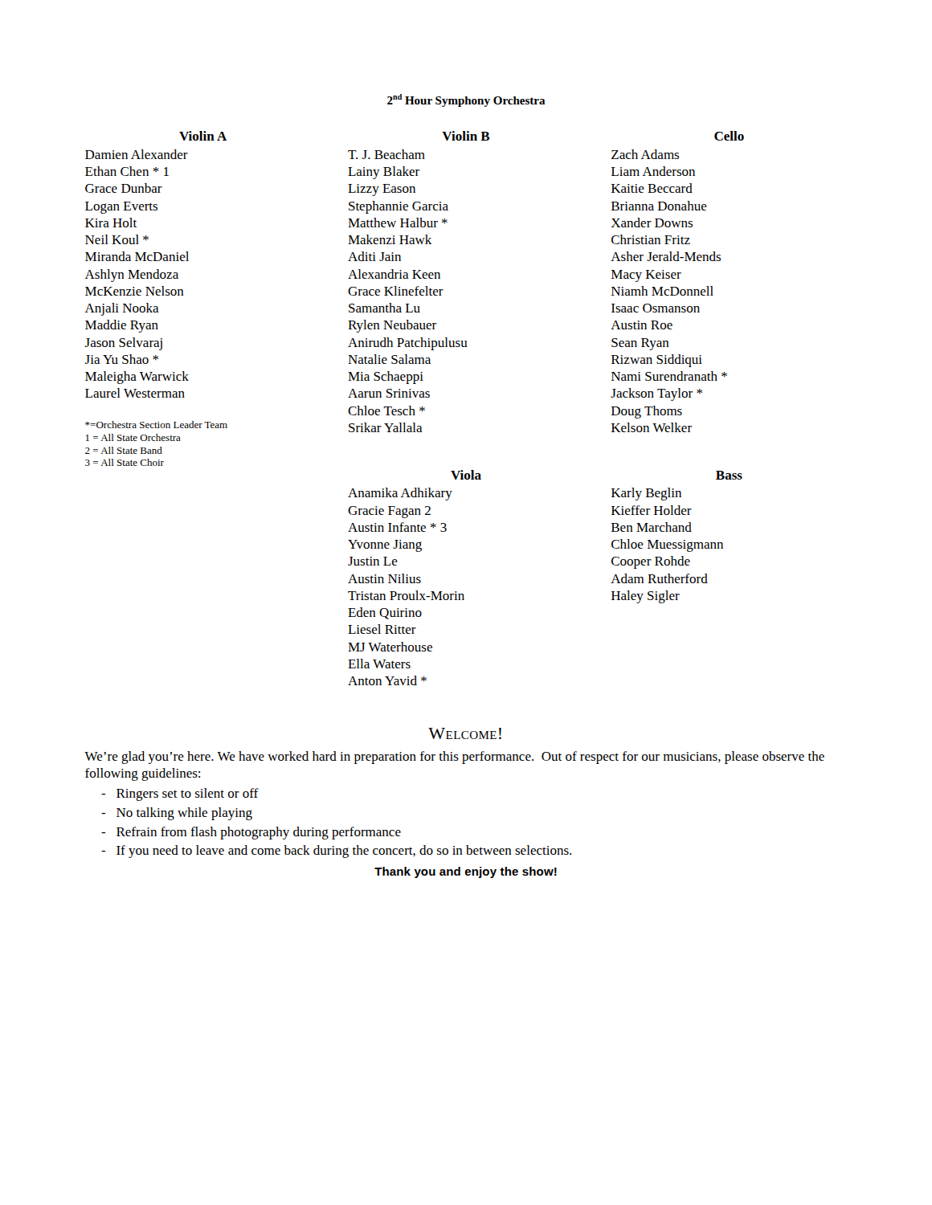2nd Hour Symphony Orchestra
Violin A
Damien Alexander
Ethan Chen * 1
Grace Dunbar
Logan Everts
Kira Holt
Neil Koul *
Miranda McDaniel
Ashlyn Mendoza
McKenzie Nelson
Anjali Nooka
Maddie Ryan
Jason Selvaraj
Jia Yu Shao *
Maleigha Warwick
Laurel Westerman
*=Orchestra Section Leader Team
1 = All State Orchestra
2 = All State Band
3 = All State Choir
Violin B
T. J. Beacham
Lainy Blaker
Lizzy Eason
Stephannie Garcia
Matthew Halbur *
Makenzi Hawk
Aditi Jain
Alexandria Keen
Grace Klinefelter
Samantha Lu
Rylen Neubauer
Anirudh Patchipulusu
Natalie Salama
Mia Schaeppi
Aarun Srinivas
Chloe Tesch *
Srikar Yallala
Viola
Anamika Adhikary
Gracie Fagan 2
Austin Infante * 3
Yvonne Jiang
Justin Le
Austin Nilius
Tristan Proulx-Morin
Eden Quirino
Liesel Ritter
MJ Waterhouse
Ella Waters
Anton Yavid *
Cello
Zach Adams
Liam Anderson
Kaitie Beccard
Brianna Donahue
Xander Downs
Christian Fritz
Asher Jerald-Mends
Macy Keiser
Niamh McDonnell
Isaac Osmanson
Austin Roe
Sean Ryan
Rizwan Siddiqui
Nami Surendranath *
Jackson Taylor *
Doug Thoms
Kelson Welker
Bass
Karly Beglin
Kieffer Holder
Ben Marchand
Chloe Muessigmann
Cooper Rohde
Adam Rutherford
Haley Sigler
Welcome!
We’re glad you’re here. We have worked hard in preparation for this performance. Out of respect for our musicians, please observe the following guidelines:
Ringers set to silent or off
No talking while playing
Refrain from flash photography during performance
If you need to leave and come back during the concert, do so in between selections.
Thank you and enjoy the show!